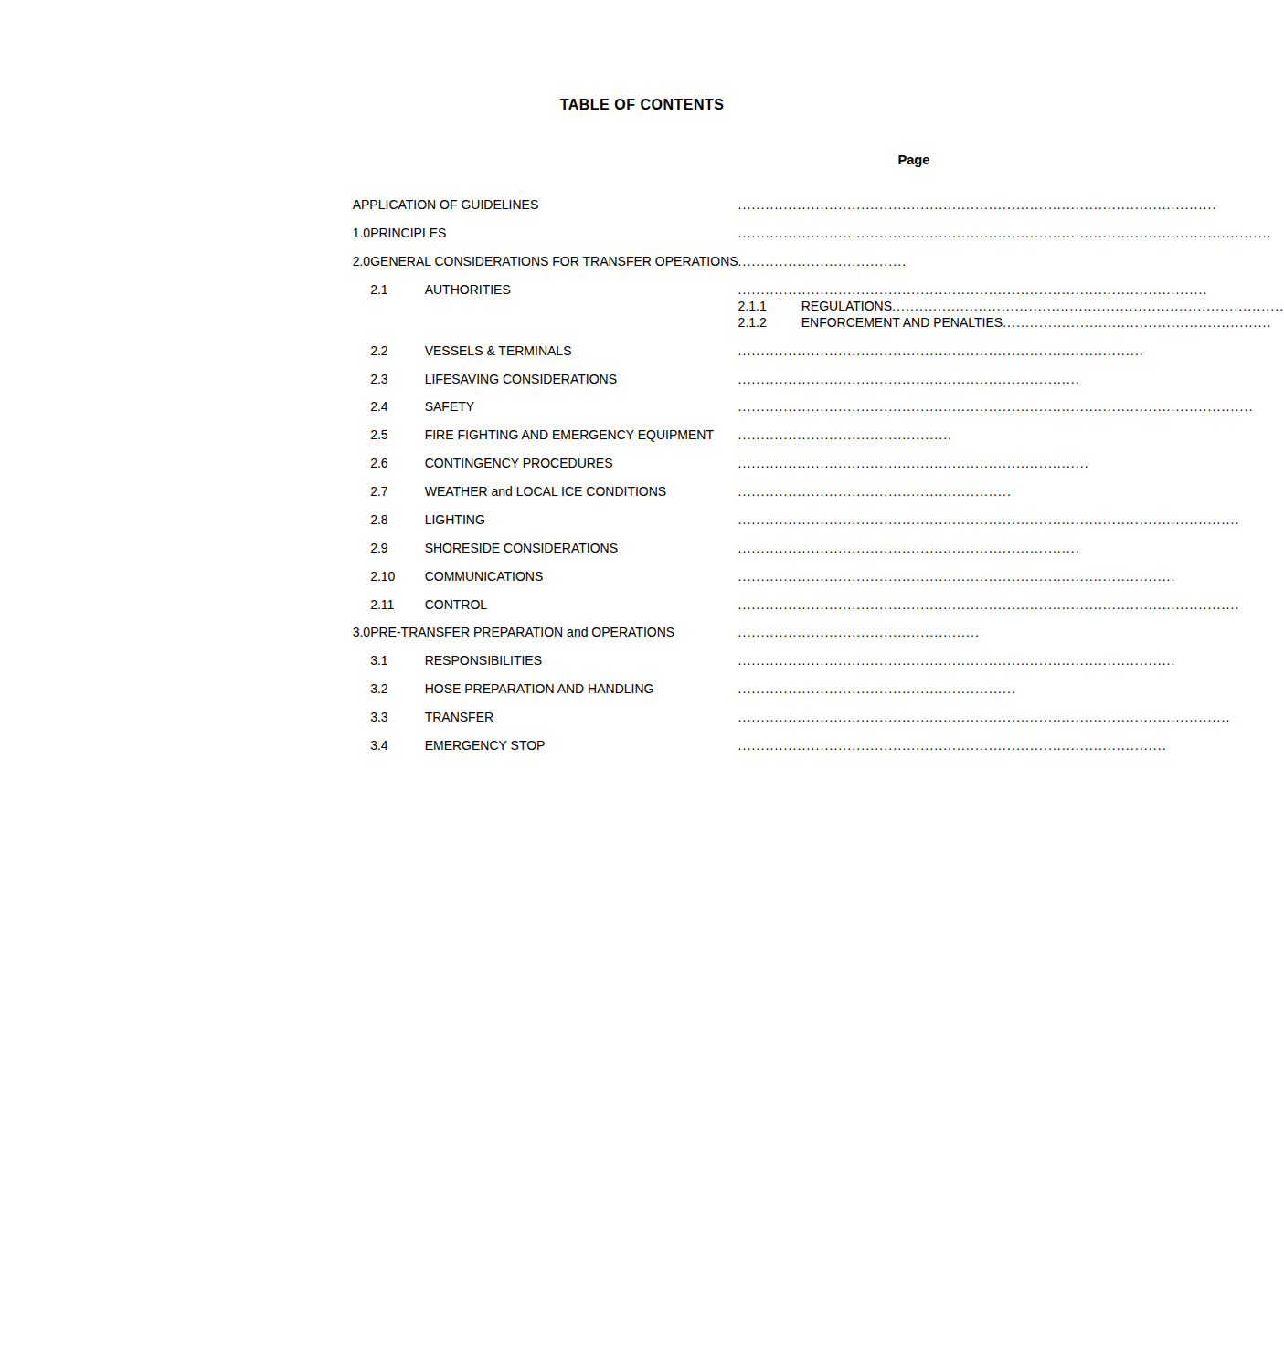TABLE OF CONTENTS
Page
| APPLICATION OF GUIDELINES | ......................................................................................................... | 1 |
| 1.0 | PRINCIPLES | ..................................................................................................................... | 1 |
| 2.0 | GENERAL CONSIDERATIONS FOR TRANSFER OPERATIONS | ..................................... | 2 |
| | 2.1 | AUTHORITIES | ....................................................................................................... | 2 |
| | | | 2.1.1 REGULATIONS ........................................................................................... | 2 |
| | | | 2.1.2 ENFORCEMENT AND PENALTIES ........................................................... | 3 |
| | 2.2 | VESSELS & TERMINALS | ......................................................................................... | 5 |
| | 2.3 | LIFESAVING CONSIDERATIONS | ........................................................................... | 5 |
| | 2.4 | SAFETY | ................................................................................................................. | 5 |
| | 2.5 | FIRE FIGHTING AND EMERGENCY EQUIPMENT | ............................................... | 7 |
| | 2.6 | CONTINGENCY PROCEDURES | ............................................................................. | 7 |
| | 2.7 | WEATHER and LOCAL ICE CONDITIONS | ............................................................ | 7 |
| | 2.8 | LIGHTING | .............................................................................................................. | 8 |
| | 2.9 | SHORESIDE CONSIDERATIONS | ........................................................................... | 8 |
| | 2.10 | COMMUNICATIONS | ................................................................................................ | 8 |
| | 2.11 | CONTROL | .............................................................................................................. | 9 |
| 3.0 | PRE-TRANSFER PREPARATION and OPERATIONS | ..................................................... | 9 |
| | 3.1 | RESPONSIBILITIES | ................................................................................................ | 9 |
| | 3.2 | HOSE PREPARATION AND HANDLING | ............................................................. | 11 |
| | 3.3 | TRANSFER | ............................................................................................................ | 12 |
| | 3.4 | EMERGENCY STOP | .............................................................................................. | 13 |